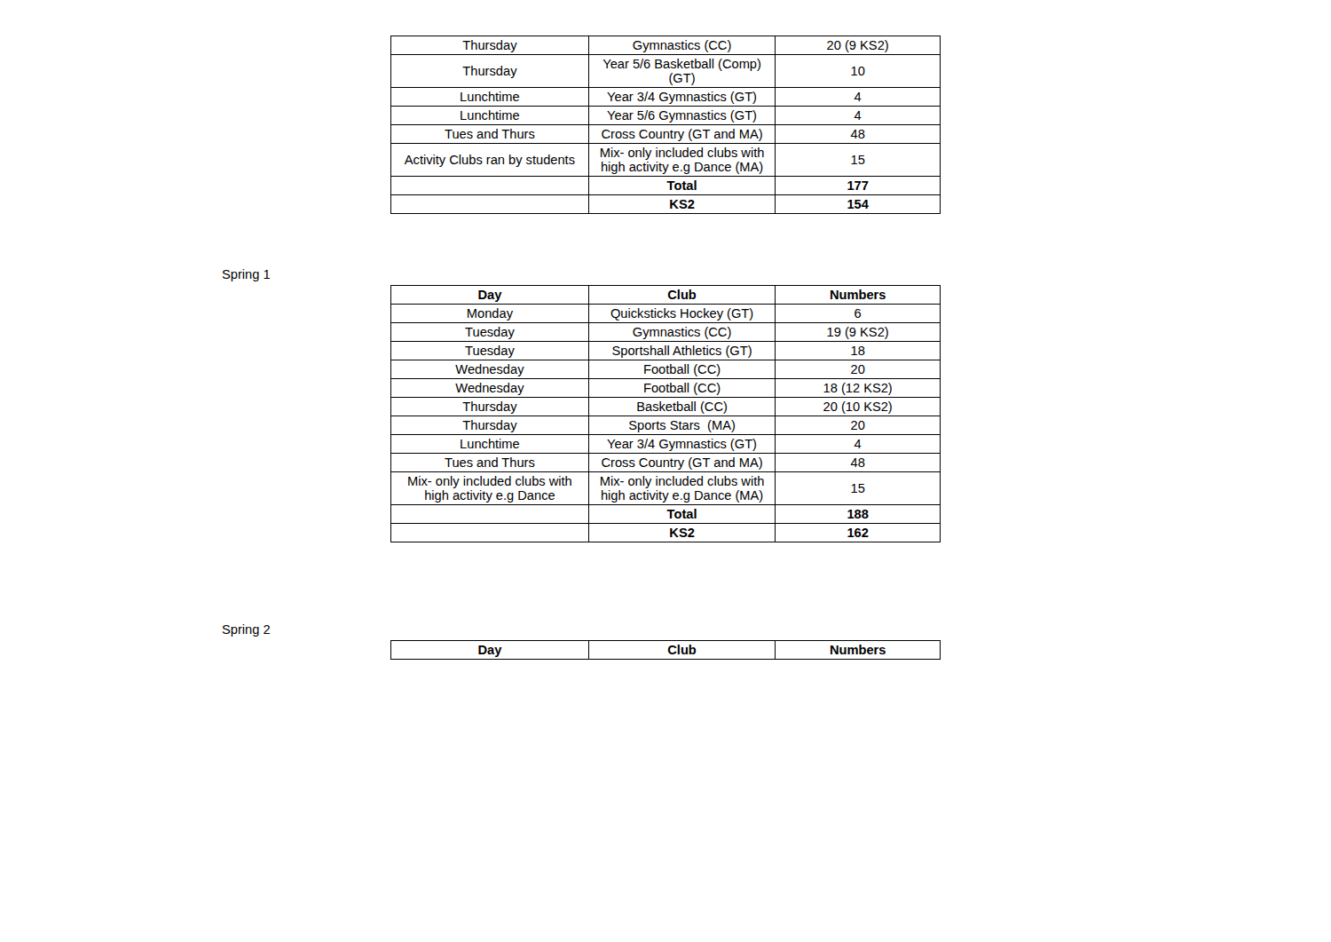| Thursday | Gymnastics (CC) | 20 (9 KS2) |
| Thursday | Year 5/6 Basketball (Comp) (GT) | 10 |
| Lunchtime | Year 3/4 Gymnastics (GT) | 4 |
| Lunchtime | Year 5/6 Gymnastics (GT) | 4 |
| Tues and Thurs | Cross Country (GT and MA) | 48 |
| Activity Clubs ran by students | Mix- only included clubs with high activity e.g Dance (MA) | 15 |
| | Total | 177 |
| | KS2 | 154 |
Spring 1
| Day | Club | Numbers |
| --- | --- | --- |
| Monday | Quicksticks Hockey (GT) | 6 |
| Tuesday | Gymnastics (CC) | 19 (9 KS2) |
| Tuesday | Sportshall Athletics (GT) | 18 |
| Wednesday | Football (CC) | 20 |
| Wednesday | Football (CC) | 18 (12 KS2) |
| Thursday | Basketball (CC) | 20 (10 KS2) |
| Thursday | Sports Stars (MA) | 20 |
| Lunchtime | Year 3/4 Gymnastics (GT) | 4 |
| Tues and Thurs | Cross Country (GT and MA) | 48 |
| Mix- only included clubs with high activity e.g Dance | Mix- only included clubs with high activity e.g Dance (MA) | 15 |
| | Total | 188 |
| | KS2 | 162 |
Spring 2
| Day | Club | Numbers |
| --- | --- | --- |